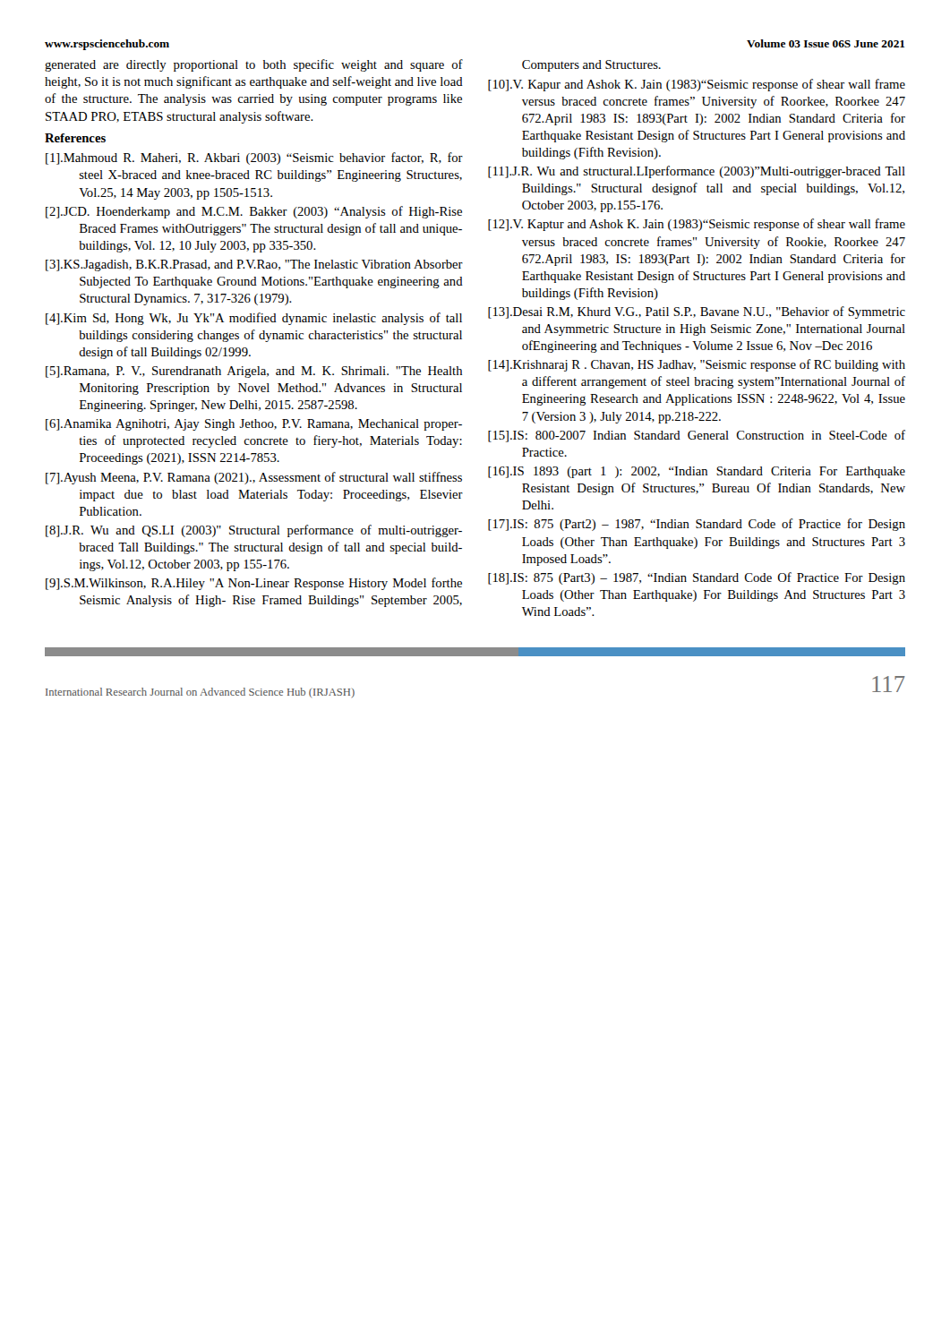www.rspsciencehub.com
Volume 03 Issue 06S June 2021
generated are directly proportional to both specific weight and square of height, So it is not much significant as earthquake and self-weight and live load of the structure. The analysis was carried by using computer programs like STAAD PRO, ETABS structural analysis software.
References
Mahmoud R. Maheri, R. Akbari (2003) “Seismic behavior factor, R, for steel X-braced and knee-braced RC buildings” Engineering Structures, Vol.25, 14 May 2003, pp 1505-1513.
JCD. Hoenderkamp and M.C.M. Bakker (2003) “Analysis of High-Rise Braced Frames withOutriggers" The structural design of tall and uniquebuildings, Vol. 12, 10 July 2003, pp 335-350.
KS.Jagadish, B.K.R.Prasad, and P.V.Rao, "The Inelastic Vibration Absorber Subjected To Earthquake Ground Motions."Earthquake engineering and Structural Dynamics. 7, 317-326 (1979).
Kim Sd, Hong Wk, Ju Yk"A modified dynamic inelastic analysis of tall buildings considering changes of dynamic characteristics" the structural design of tall Buildings 02/1999.
Ramana, P. V., Surendranath Arigela, and M. K. Shrimali. "The Health Monitoring Prescription by Novel Method." Advances in Structural Engineering. Springer, New Delhi, 2015. 2587-2598.
Anamika Agnihotri, Ajay Singh Jethoo, P.V. Ramana, Mechanical properties of unprotected recycled concrete to fiery-hot, Materials Today: Proceedings (2021), ISSN 2214-7853.
Ayush Meena, P.V. Ramana (2021)., Assessment of structural wall stiffness impact due to blast load Materials Today: Proceedings, Elsevier Publication.
J.R. Wu and QS.LI (2003)" Structural performance of multi-outrigger-braced Tall Buildings." The structural design of tall and special buildings, Vol.12, October 2003, pp 155-176.
S.M.Wilkinson, R.A.Hiley "A Non-Linear Response History Model forthe Seismic Analysis of High- Rise Framed Buildings" September 2005, Computers and Structures.
V. Kapur and Ashok K. Jain (1983)“Seismic response of shear wall frame versus braced concrete frames” University of Roorkee, Roorkee 247 672.April 1983 IS: 1893(Part I): 2002 Indian Standard Criteria for Earthquake Resistant Design of Structures Part I General provisions and buildings (Fifth Revision).
J.R. Wu and structural.LIperformance (2003)”Multi-outrigger-braced Tall Buildings." Structural designof tall and special buildings, Vol.12, October 2003, pp.155-176.
V. Kaptur and Ashok K. Jain (1983)“Seismic response of shear wall frame versus braced concrete frames" University of Rookie, Roorkee 247 672.April 1983, IS: 1893(Part I): 2002 Indian Standard Criteria for Earthquake Resistant Design of Structures Part I General provisions and buildings (Fifth Revision)
Desai R.M, Khurd V.G., Patil S.P., Bavane N.U., "Behavior of Symmetric and Asymmetric Structure in High Seismic Zone," International Journal ofEngineering and Techniques - Volume 2 Issue 6, Nov –Dec 2016
Krishnaraj R . Chavan, HS Jadhav, "Seismic response of RC building with a different arrangement of steel bracing system”International Journal of Engineering Research and Applications ISSN : 2248-9622, Vol 4, Issue 7 (Version 3 ), July 2014, pp.218-222.
IS: 800-2007 Indian Standard General Construction in Steel-Code of Practice.
IS 1893 (part 1 ): 2002, “Indian Standard Criteria For Earthquake Resistant Design Of Structures,” Bureau Of Indian Standards, New Delhi.
IS: 875 (Part2) – 1987, “Indian Standard Code of Practice for Design Loads (Other Than Earthquake) For Buildings and Structures Part 3 Imposed Loads”.
IS: 875 (Part3) – 1987, “Indian Standard Code Of Practice For Design Loads (Other Than Earthquake) For Buildings And Structures Part 3 Wind Loads”.
International Research Journal on Advanced Science Hub (IRJASH)
117